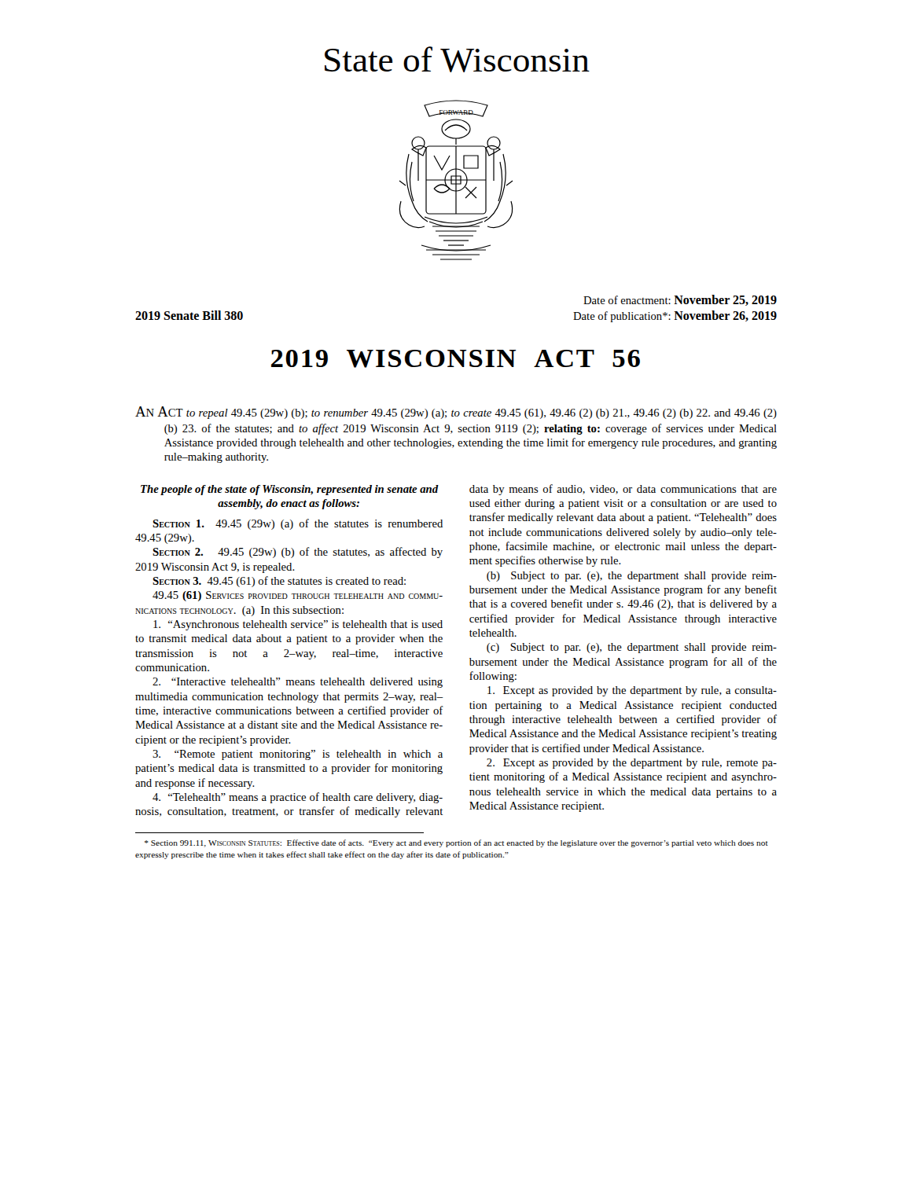State of Wisconsin
FORWARD
2019 Senate Bill 380
Date of enactment: November 25, 2019
Date of publication*: November 26, 2019
2019 WISCONSIN ACT 56
AN ACT to repeal 49.45 (29w) (b); to renumber 49.45 (29w) (a); to create 49.45 (61), 49.46 (2) (b) 21., 49.46 (2) (b) 22. and 49.46 (2) (b) 23. of the statutes; and to affect 2019 Wisconsin Act 9, section 9119 (2); relating to: coverage of services under Medical Assistance provided through telehealth and other technologies, extending the time limit for emergency rule procedures, and granting rule–making authority.
The people of the state of Wisconsin, represented in senate and assembly, do enact as follows:
Section 1. 49.45 (29w) (a) of the statutes is renumbered 49.45 (29w).
Section 2. 49.45 (29w) (b) of the statutes, as affected by 2019 Wisconsin Act 9, is repealed.
Section 3. 49.45 (61) of the statutes is created to read:
49.45 (61) Services provided through telehealth and communications technology. (a) In this subsection:
1. “Asynchronous telehealth service” is telehealth that is used to transmit medical data about a patient to a provider when the transmission is not a 2–way, real–time, interactive communication.
2. “Interactive telehealth” means telehealth delivered using multimedia communication technology that permits 2–way, real–time, interactive communications between a certified provider of Medical Assistance at a distant site and the Medical Assistance recipient or the recipient’s provider.
3. “Remote patient monitoring” is telehealth in which a patient’s medical data is transmitted to a provider for monitoring and response if necessary.
4. “Telehealth” means a practice of health care delivery, diagnosis, consultation, treatment, or transfer of medically relevant data by means of audio, video, or data communications that are used either during a patient visit or a consultation or are used to transfer medically relevant data about a patient. “Telehealth” does not include communications delivered solely by audio–only telephone, facsimile machine, or electronic mail unless the department specifies otherwise by rule.
(b) Subject to par. (e), the department shall provide reimbursement under the Medical Assistance program for any benefit that is a covered benefit under s. 49.46 (2), that is delivered by a certified provider for Medical Assistance through interactive telehealth.
(c) Subject to par. (e), the department shall provide reimbursement under the Medical Assistance program for all of the following:
1. Except as provided by the department by rule, a consultation pertaining to a Medical Assistance recipient conducted through interactive telehealth between a certified provider of Medical Assistance and the Medical Assistance recipient’s treating provider that is certified under Medical Assistance.
2. Except as provided by the department by rule, remote patient monitoring of a Medical Assistance recipient and asynchronous telehealth service in which the medical data pertains to a Medical Assistance recipient.
* Section 991.11, Wisconsin Statutes: Effective date of acts. “Every act and every portion of an act enacted by the legislature over the governor’s partial veto which does not expressly prescribe the time when it takes effect shall take effect on the day after its date of publication.”